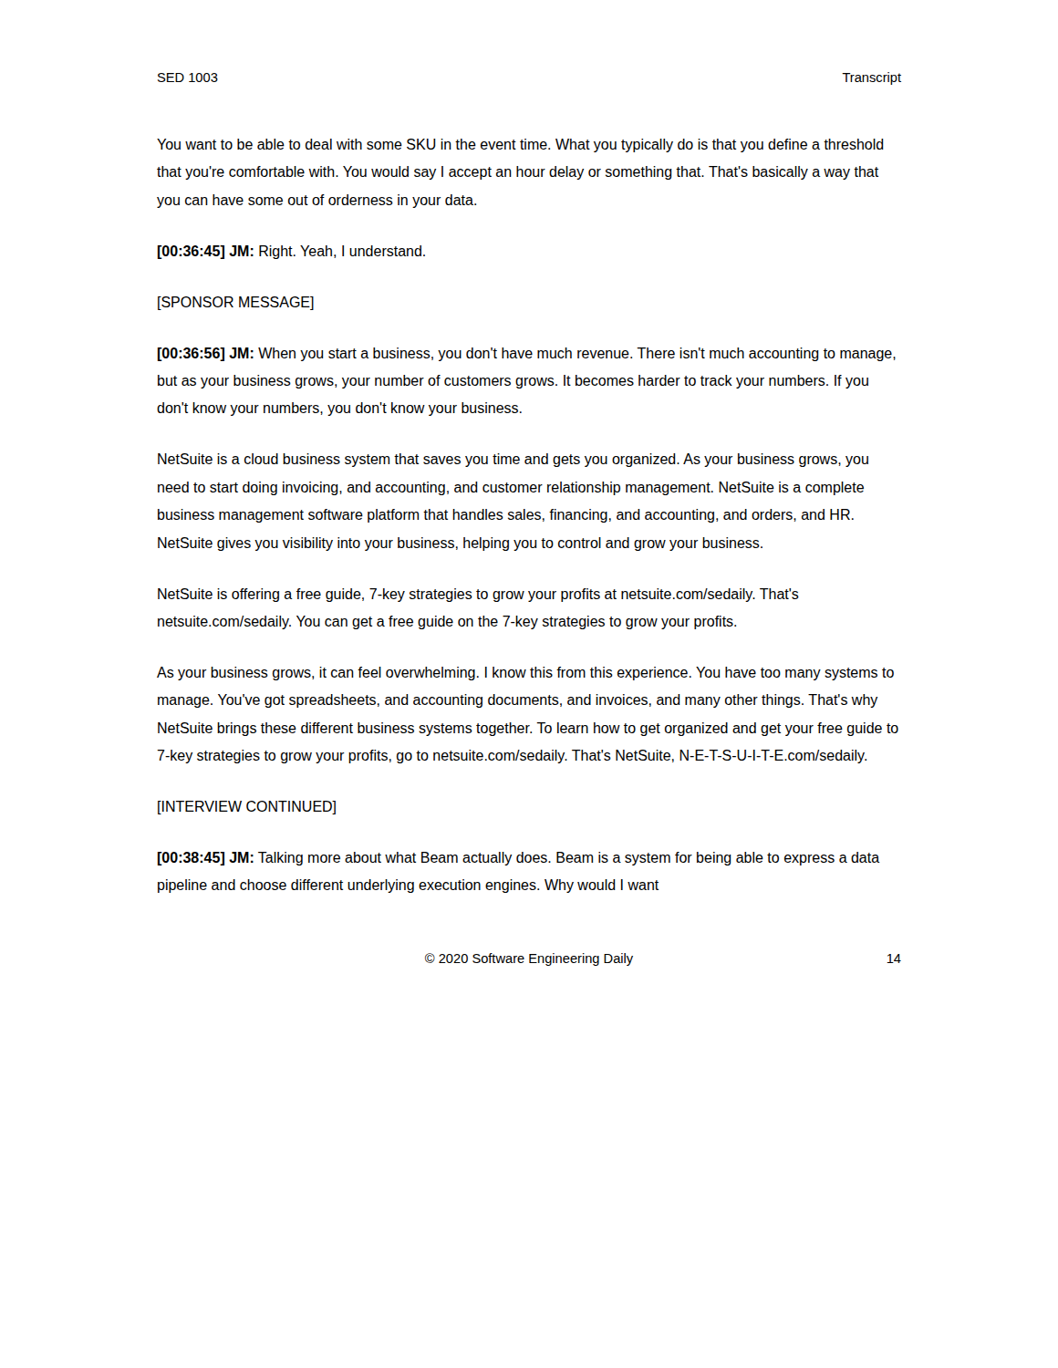SED 1003 Transcript
You want to be able to deal with some SKU in the event time. What you typically do is that you define a threshold that you're comfortable with. You would say I accept an hour delay or something that. That's basically a way that you can have some out of orderness in your data.
[00:36:45] JM: Right. Yeah, I understand.
[SPONSOR MESSAGE]
[00:36:56] JM: When you start a business, you don't have much revenue. There isn't much accounting to manage, but as your business grows, your number of customers grows. It becomes harder to track your numbers. If you don't know your numbers, you don't know your business.
NetSuite is a cloud business system that saves you time and gets you organized. As your business grows, you need to start doing invoicing, and accounting, and customer relationship management. NetSuite is a complete business management software platform that handles sales, financing, and accounting, and orders, and HR. NetSuite gives you visibility into your business, helping you to control and grow your business.
NetSuite is offering a free guide, 7-key strategies to grow your profits at netsuite.com/sedaily. That's netsuite.com/sedaily. You can get a free guide on the 7-key strategies to grow your profits.
As your business grows, it can feel overwhelming. I know this from this experience. You have too many systems to manage. You've got spreadsheets, and accounting documents, and invoices, and many other things. That's why NetSuite brings these different business systems together. To learn how to get organized and get your free guide to 7-key strategies to grow your profits, go to netsuite.com/sedaily. That's NetSuite, N-E-T-S-U-I-T-E.com/sedaily.
[INTERVIEW CONTINUED]
[00:38:45] JM: Talking more about what Beam actually does. Beam is a system for being able to express a data pipeline and choose different underlying execution engines. Why would I want
© 2020 Software Engineering Daily 14